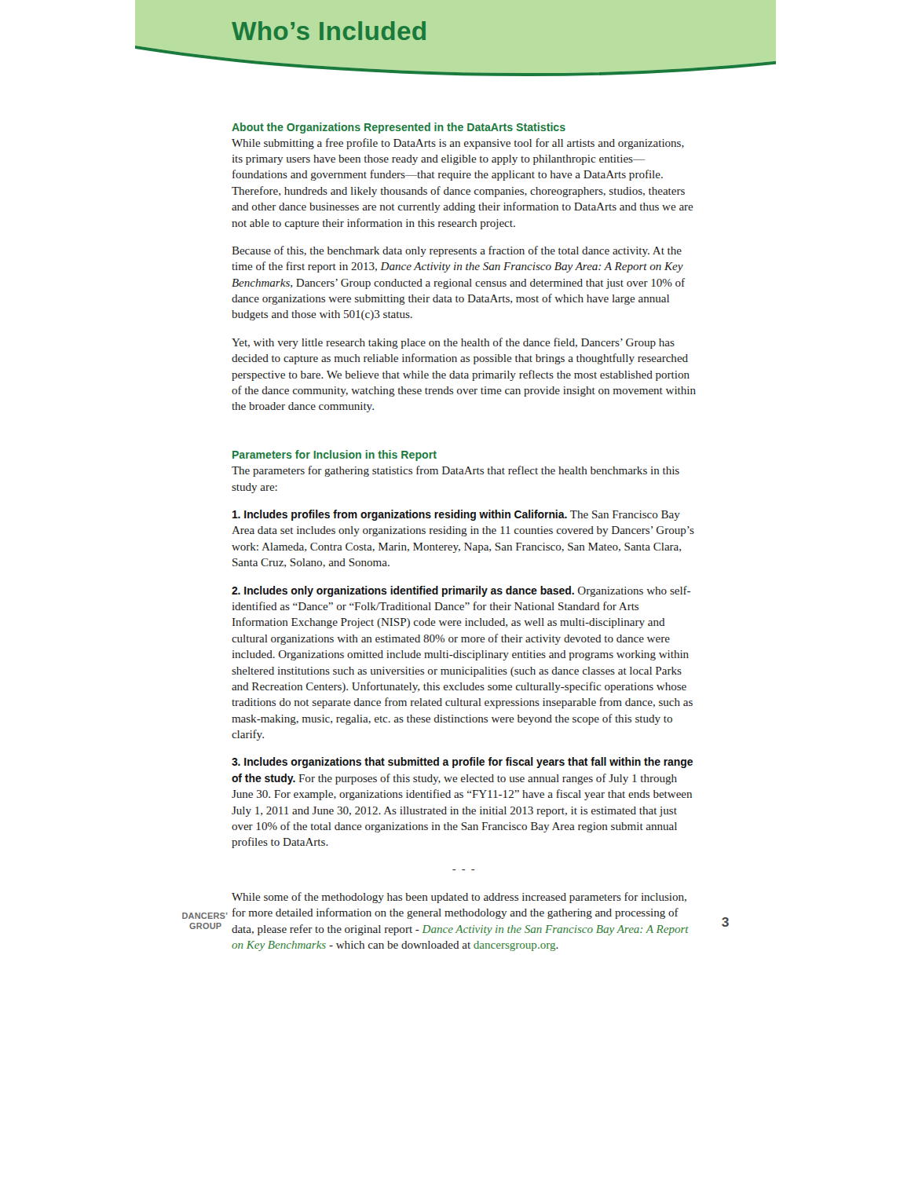Who’s Included
About the Organizations Represented in the DataArts Statistics
While submitting a free profile to DataArts is an expansive tool for all artists and organizations, its primary users have been those ready and eligible to apply to philanthropic entities—foundations and government funders—that require the applicant to have a DataArts profile. Therefore, hundreds and likely thousands of dance companies, choreographers, studios, theaters and other dance businesses are not currently adding their information to DataArts and thus we are not able to capture their information in this research project.
Because of this, the benchmark data only represents a fraction of the total dance activity. At the time of the first report in 2013, Dance Activity in the San Francisco Bay Area: A Report on Key Benchmarks, Dancers’ Group conducted a regional census and determined that just over 10% of dance organizations were submitting their data to DataArts, most of which have large annual budgets and those with 501(c)3 status.
Yet, with very little research taking place on the health of the dance field, Dancers’ Group has decided to capture as much reliable information as possible that brings a thoughtfully researched perspective to bare. We believe that while the data primarily reflects the most established portion of the dance community, watching these trends over time can provide insight on movement within the broader dance community.
Parameters for Inclusion in this Report
The parameters for gathering statistics from DataArts that reflect the health benchmarks in this study are:
1. Includes profiles from organizations residing within California. The San Francisco Bay Area data set includes only organizations residing in the 11 counties covered by Dancers’ Group’s work: Alameda, Contra Costa, Marin, Monterey, Napa, San Francisco, San Mateo, Santa Clara, Santa Cruz, Solano, and Sonoma.
2. Includes only organizations identified primarily as dance based. Organizations who self-identified as “Dance” or “Folk/Traditional Dance” for their National Standard for Arts Information Exchange Project (NISP) code were included, as well as multi-disciplinary and cultural organizations with an estimated 80% or more of their activity devoted to dance were included. Organizations omitted include multi-disciplinary entities and programs working within sheltered institutions such as universities or municipalities (such as dance classes at local Parks and Recreation Centers). Unfortunately, this excludes some culturally-specific operations whose traditions do not separate dance from related cultural expressions inseparable from dance, such as mask-making, music, regalia, etc. as these distinctions were beyond the scope of this study to clarify.
3. Includes organizations that submitted a profile for fiscal years that fall within the range of the study. For the purposes of this study, we elected to use annual ranges of July 1 through June 30. For example, organizations identified as “FY11-12” have a fiscal year that ends between July 1, 2011 and June 30, 2012. As illustrated in the initial 2013 report, it is estimated that just over 10% of the total dance organizations in the San Francisco Bay Area region submit annual profiles to DataArts.
- - -
While some of the methodology has been updated to address increased parameters for inclusion, for more detailed information on the general methodology and the gathering and processing of data, please refer to the original report - Dance Activity in the San Francisco Bay Area: A Report on Key Benchmarks - which can be downloaded at dancersgroup.org.
DANCERS’
GROUP
3